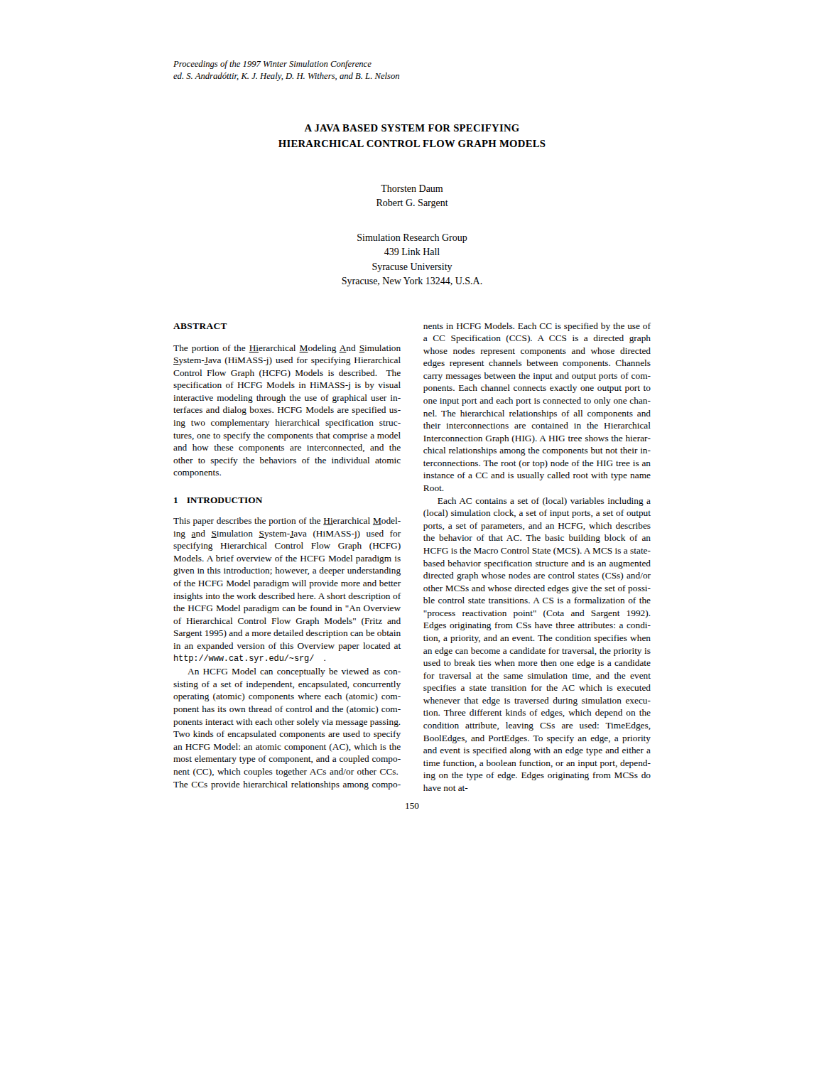Proceedings of the 1997 Winter Simulation Conference
ed. S. Andradóttir, K. J. Healy, D. H. Withers, and B. L. Nelson
A JAVA BASED SYSTEM FOR SPECIFYING
HIERARCHICAL CONTROL FLOW GRAPH MODELS
Thorsten Daum
Robert G. Sargent
Simulation Research Group
439 Link Hall
Syracuse University
Syracuse, New York 13244, U.S.A.
ABSTRACT
The portion of the Hierarchical Modeling And Simulation System-Java (HiMASS-j) used for specifying Hierarchical Control Flow Graph (HCFG) Models is described. The specification of HCFG Models in HiMASS-j is by visual interactive modeling through the use of graphical user interfaces and dialog boxes. HCFG Models are specified using two complementary hierarchical specification structures, one to specify the components that comprise a model and how these components are interconnected, and the other to specify the behaviors of the individual atomic components.
1 INTRODUCTION
This paper describes the portion of the Hierarchical Modeling and Simulation System-Java (HiMASS-j) used for specifying Hierarchical Control Flow Graph (HCFG) Models. A brief overview of the HCFG Model paradigm is given in this introduction; however, a deeper understanding of the HCFG Model paradigm will provide more and better insights into the work described here. A short description of the HCFG Model paradigm can be found in "An Overview of Hierarchical Control Flow Graph Models" (Fritz and Sargent 1995) and a more detailed description can be obtain in an expanded version of this Overview paper located at http://www.cat.syr.edu/~srg/ .
An HCFG Model can conceptually be viewed as consisting of a set of independent, encapsulated, concurrently operating (atomic) components where each (atomic) component has its own thread of control and the (atomic) components interact with each other solely via message passing. Two kinds of encapsulated components are used to specify an HCFG Model: an atomic component (AC), which is the most elementary type of component, and a coupled component (CC), which couples together ACs and/or other CCs. The CCs provide hierarchical relationships among components in HCFG Models. Each CC is specified by the use of a CC Specification (CCS). A CCS is a directed graph whose nodes represent components and whose directed edges represent channels between components. Channels carry messages between the input and output ports of components. Each channel connects exactly one output port to one input port and each port is connected to only one channel. The hierarchical relationships of all components and their interconnections are contained in the Hierarchical Interconnection Graph (HIG). A HIG tree shows the hierarchical relationships among the components but not their interconnections. The root (or top) node of the HIG tree is an instance of a CC and is usually called root with type name Root.
Each AC contains a set of (local) variables including a (local) simulation clock, a set of input ports, a set of output ports, a set of parameters, and an HCFG, which describes the behavior of that AC. The basic building block of an HCFG is the Macro Control State (MCS). A MCS is a state-based behavior specification structure and is an augmented directed graph whose nodes are control states (CSs) and/or other MCSs and whose directed edges give the set of possible control state transitions. A CS is a formalization of the "process reactivation point" (Cota and Sargent 1992). Edges originating from CSs have three attributes: a condition, a priority, and an event. The condition specifies when an edge can become a candidate for traversal, the priority is used to break ties when more then one edge is a candidate for traversal at the same simulation time, and the event specifies a state transition for the AC which is executed whenever that edge is traversed during simulation execution. Three different kinds of edges, which depend on the condition attribute, leaving CSs are used: TimeEdges, BoolEdges, and PortEdges. To specify an edge, a priority and event is specified along with an edge type and either a time function, a boolean function, or an input port, depending on the type of edge. Edges originating from MCSs do have not at-
150